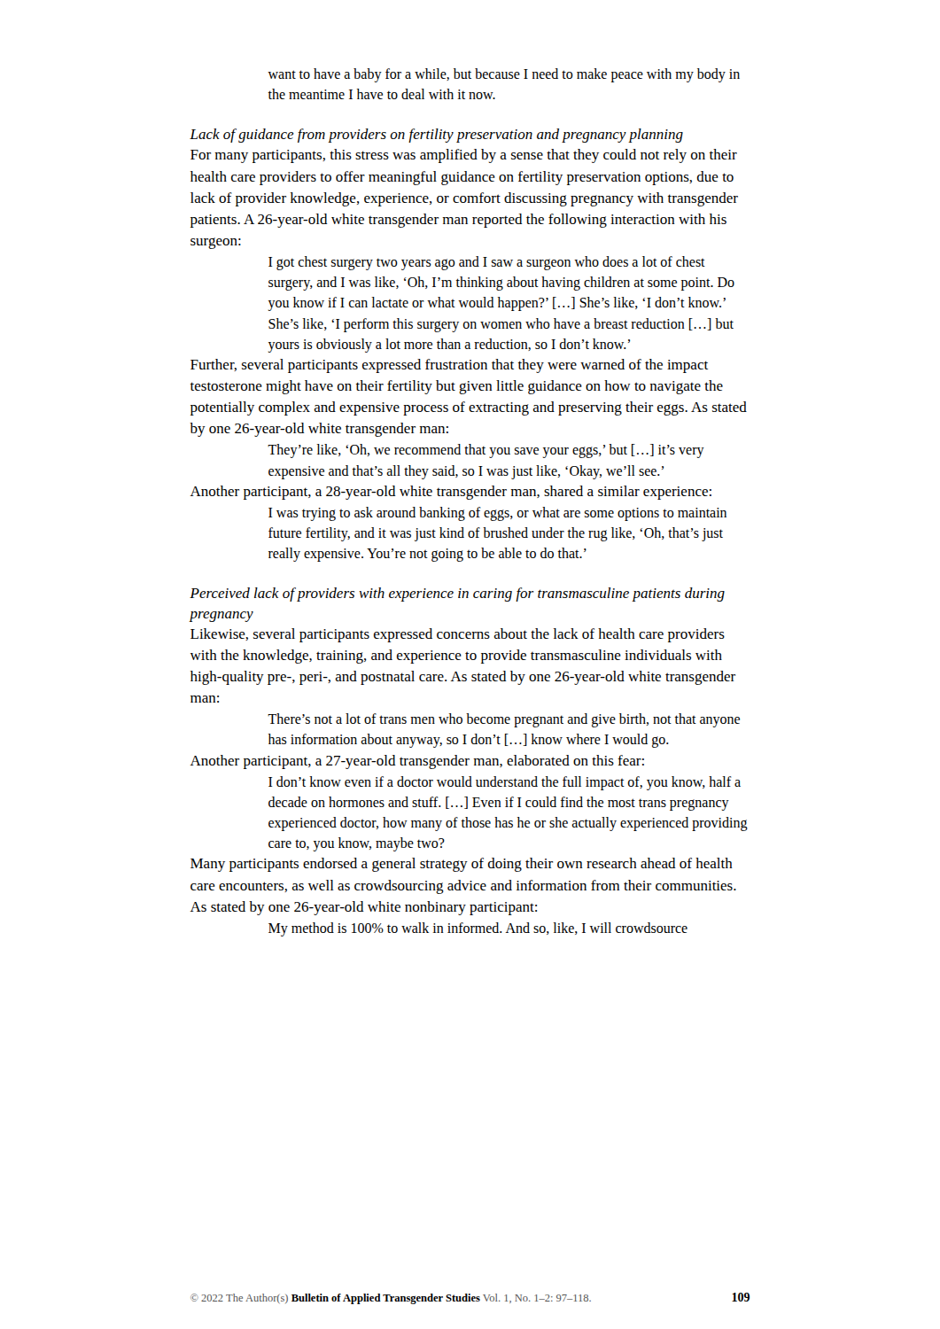want to have a baby for a while, but because I need to make peace with my body in the meantime I have to deal with it now.
Lack of guidance from providers on fertility preservation and pregnancy planning
For many participants, this stress was amplified by a sense that they could not rely on their health care providers to offer meaningful guidance on fertility preservation options, due to lack of provider knowledge, experience, or comfort discussing pregnancy with transgender patients. A 26-year-old white transgender man reported the following interaction with his surgeon:
I got chest surgery two years ago and I saw a surgeon who does a lot of chest surgery, and I was like, ‘Oh, I’m thinking about having children at some point. Do you know if I can lactate or what would happen?’ […] She’s like, ‘I don’t know.’ She’s like, ‘I perform this surgery on women who have a breast reduction […] but yours is obviously a lot more than a reduction, so I don’t know.’
Further, several participants expressed frustration that they were warned of the impact testosterone might have on their fertility but given little guidance on how to navigate the potentially complex and expensive process of extracting and preserving their eggs. As stated by one 26-year-old white transgender man:
They’re like, ‘Oh, we recommend that you save your eggs,’ but […] it’s very expensive and that’s all they said, so I was just like, ‘Okay, we’ll see.’
Another participant, a 28-year-old white transgender man, shared a similar experience:
I was trying to ask around banking of eggs, or what are some options to maintain future fertility, and it was just kind of brushed under the rug like, ‘Oh, that’s just really expensive. You’re not going to be able to do that.’
Perceived lack of providers with experience in caring for transmasculine patients during pregnancy
Likewise, several participants expressed concerns about the lack of health care providers with the knowledge, training, and experience to provide transmasculine individuals with high-quality pre-, peri-, and postnatal care. As stated by one 26-year-old white transgender man:
There’s not a lot of trans men who become pregnant and give birth, not that anyone has information about anyway, so I don’t […] know where I would go.
Another participant, a 27-year-old transgender man, elaborated on this fear:
I don’t know even if a doctor would understand the full impact of, you know, half a decade on hormones and stuff. […] Even if I could find the most trans pregnancy experienced doctor, how many of those has he or she actually experienced providing care to, you know, maybe two?
Many participants endorsed a general strategy of doing their own research ahead of health care encounters, as well as crowdsourcing advice and information from their communities. As stated by one 26-year-old white nonbinary participant:
My method is 100% to walk in informed. And so, like, I will crowdsource
© 2022 The Author(s) Bulletin of Applied Transgender Studies Vol. 1, No. 1–2: 97–118.
109